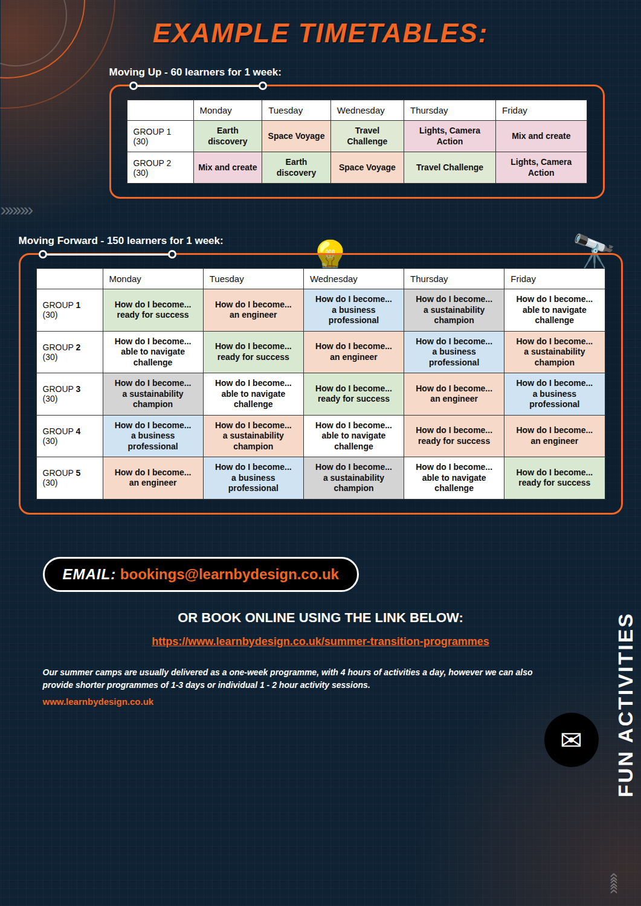»»»»
Example Timetables:
Moving Up - 60 learners for 1 week:
| | Monday | Tuesday | Wednesday | Thursday | Friday |
| --- | --- | --- | --- | --- | --- |
| GROUP 1 (30) | Earth discovery | Space Voyage | Travel Challenge | Lights, Camera Action | Mix and create |
| GROUP 2 (30) | Mix and create | Earth discovery | Space Voyage | Travel Challenge | Lights, Camera Action |
💡
🔭
Moving Forward - 150 learners for 1 week:
| | Monday | Tuesday | Wednesday | Thursday | Friday |
| --- | --- | --- | --- | --- | --- |
| GROUP 1 (30) | How do I become... ready for success | How do I become... an engineer | How do I become... a business professional | How do I become... a sustainability champion | How do I become... able to navigate challenge |
| GROUP 2 (30) | How do I become... able to navigate challenge | How do I become... ready for success | How do I become... an engineer | How do I become... a business professional | How do I become... a sustainability champion |
| GROUP 3 (30) | How do I become... a sustainability champion | How do I become... able to navigate challenge | How do I become... ready for success | How do I become... an engineer | How do I become... a business professional |
| GROUP 4 (30) | How do I become... a business professional | How do I become... a sustainability champion | How do I become... able to navigate challenge | How do I become... ready for success | How do I become... an engineer |
| GROUP 5 (30) | How do I become... an engineer | How do I become... a business professional | How do I become... a sustainability champion | How do I become... able to navigate challenge | How do I become... ready for success |
EMAIL: bookings@learnbydesign.co.uk
OR BOOK ONLINE USING THE LINK BELOW:
https://www.learnbydesign.co.uk/summer-transition-programmes
Our summer camps are usually delivered as a one-week programme, with 4 hours of activities a day, however we can also provide shorter programmes of 1-3 days or individual 1 - 2 hour activity sessions. www.learnbydesign.co.uk
✉
Fun Activities
»»»